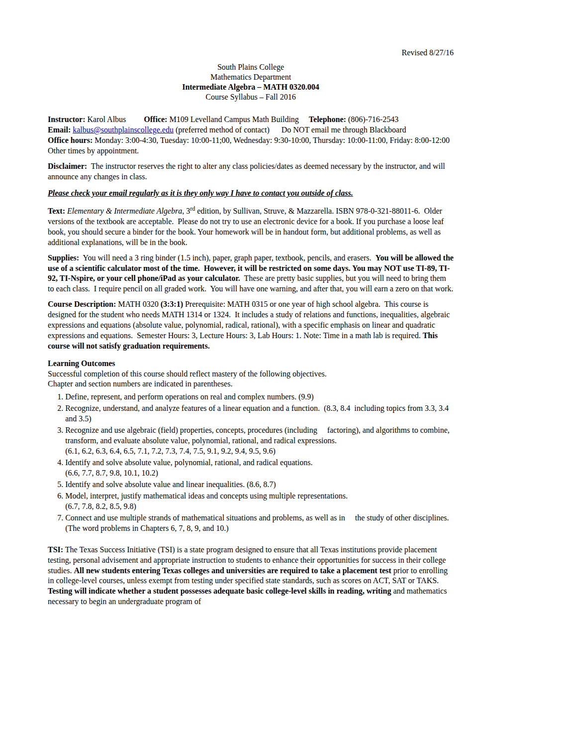Revised 8/27/16
South Plains College
Mathematics Department
Intermediate Algebra – MATH 0320.004
Course Syllabus – Fall 2016
Instructor: Karol Albus Office: M109 Levelland Campus Math Building Telephone: (806)-716-2543
Email: kalbus@southplainscollege.edu (preferred method of contact) Do NOT email me through Blackboard
Office hours: Monday: 3:00-4:30, Tuesday: 10:00-11;00, Wednesday: 9:30-10:00, Thursday: 10:00-11:00, Friday: 8:00-12:00 Other times by appointment.
Disclaimer: The instructor reserves the right to alter any class policies/dates as deemed necessary by the instructor, and will announce any changes in class.
Please check your email regularly as it is they only way I have to contact you outside of class.
Text: Elementary & Intermediate Algebra, 3rd edition, by Sullivan, Struve, & Mazzarella. ISBN 978-0-321-88011-6. Older versions of the textbook are acceptable. Please do not try to use an electronic device for a book. If you purchase a loose leaf book, you should secure a binder for the book. Your homework will be in handout form, but additional problems, as well as additional explanations, will be in the book.
Supplies: You will need a 3 ring binder (1.5 inch), paper, graph paper, textbook, pencils, and erasers. You will be allowed the use of a scientific calculator most of the time. However, it will be restricted on some days. You may NOT use TI-89, TI-92, TI-Nspire, or your cell phone/iPad as your calculator. These are pretty basic supplies, but you will need to bring them to each class. I require pencil on all graded work. You will have one warning, and after that, you will earn a zero on that work.
Course Description: MATH 0320 (3:3:1) Prerequisite: MATH 0315 or one year of high school algebra. This course is designed for the student who needs MATH 1314 or 1324. It includes a study of relations and functions, inequalities, algebraic expressions and equations (absolute value, polynomial, radical, rational), with a specific emphasis on linear and quadratic expressions and equations. Semester Hours: 3, Lecture Hours: 3, Lab Hours: 1. Note: Time in a math lab is required. This course will not satisfy graduation requirements.
Learning Outcomes
Successful completion of this course should reflect mastery of the following objectives.
Chapter and section numbers are indicated in parentheses.
Define, represent, and perform operations on real and complex numbers. (9.9)
Recognize, understand, and analyze features of a linear equation and a function. (8.3, 8.4 including topics from 3.3, 3.4 and 3.5)
Recognize and use algebraic (field) properties, concepts, procedures (including factoring), and algorithms to combine, transform, and evaluate absolute value, polynomial, rational, and radical expressions. (6.1, 6.2, 6.3, 6.4, 6.5, 7.1, 7.2, 7.3, 7.4, 7.5, 9.1, 9.2, 9.4, 9.5, 9.6)
Identify and solve absolute value, polynomial, rational, and radical equations. (6.6, 7.7, 8.7, 9.8, 10.1, 10.2)
Identify and solve absolute value and linear inequalities. (8.6, 8.7)
Model, interpret, justify mathematical ideas and concepts using multiple representations. (6.7, 7.8, 8.2, 8.5, 9.8)
Connect and use multiple strands of mathematical situations and problems, as well as in the study of other disciplines. (The word problems in Chapters 6, 7, 8, 9, and 10.)
TSI: The Texas Success Initiative (TSI) is a state program designed to ensure that all Texas institutions provide placement testing, personal advisement and appropriate instruction to students to enhance their opportunities for success in their college studies. All new students entering Texas colleges and universities are required to take a placement test prior to enrolling in college-level courses, unless exempt from testing under specified state standards, such as scores on ACT, SAT or TAKS. Testing will indicate whether a student possesses adequate basic college-level skills in reading, writing and mathematics necessary to begin an undergraduate program of